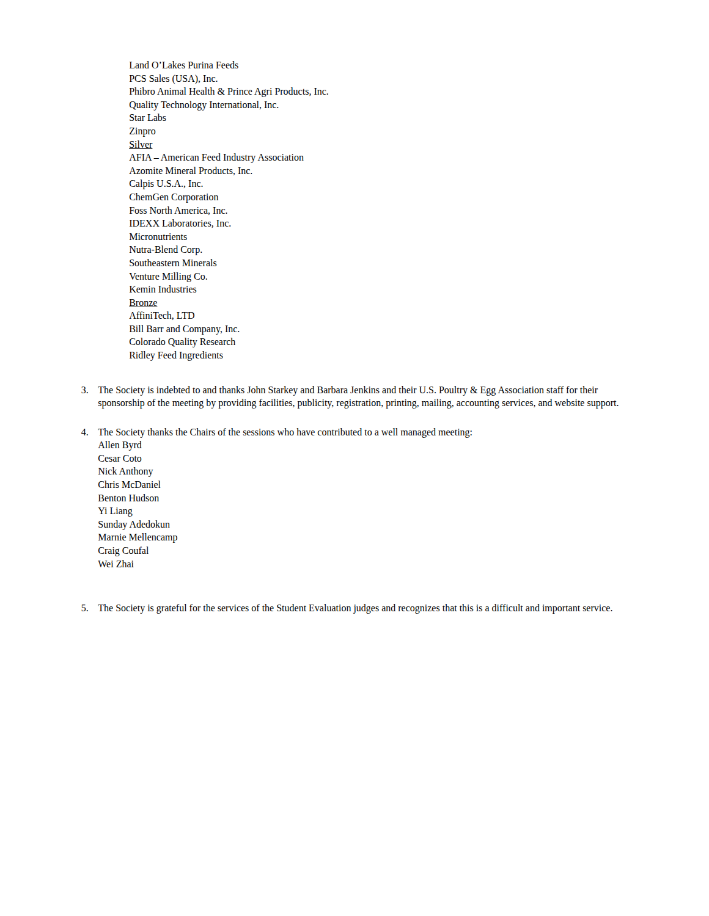Land O’Lakes Purina Feeds
PCS Sales (USA), Inc.
Phibro Animal Health & Prince Agri Products, Inc.
Quality Technology International, Inc.
Star Labs
Zinpro
Silver
AFIA – American Feed Industry Association
Azomite Mineral Products, Inc.
Calpis U.S.A., Inc.
ChemGen Corporation
Foss North America, Inc.
IDEXX Laboratories, Inc.
Micronutrients
Nutra-Blend Corp.
Southeastern Minerals
Venture Milling Co.
Kemin Industries
Bronze
AffiniTech, LTD
Bill Barr and Company, Inc.
Colorado Quality Research
Ridley Feed Ingredients
The Society is indebted to and thanks John Starkey and Barbara Jenkins and their U.S. Poultry & Egg Association staff for their sponsorship of the meeting by providing facilities, publicity, registration, printing, mailing, accounting services, and website support.
The Society thanks the Chairs of the sessions who have contributed to a well managed meeting:
Allen Byrd Cesar Coto Nick Anthony Chris McDaniel Benton Hudson Yi Liang Sunday Adedokun Marnie Mellencamp Craig Coufal Wei Zhai
The Society is grateful for the services of the Student Evaluation judges and recognizes that this is a difficult and important service.